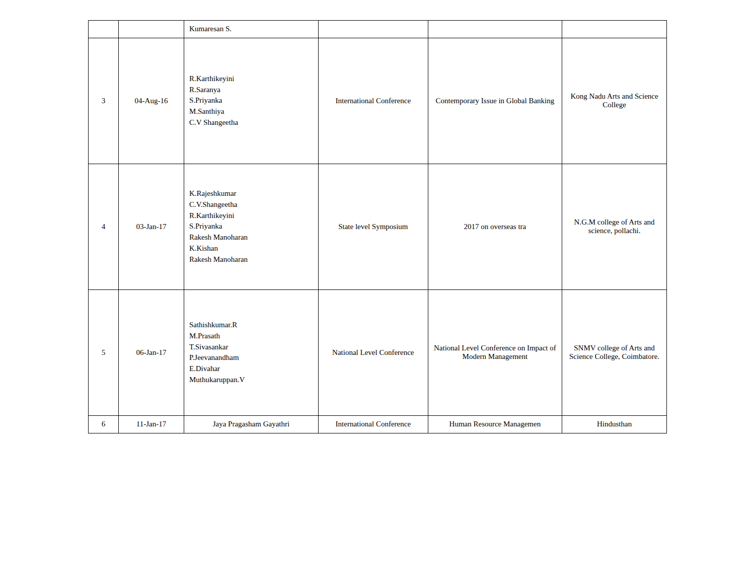| | | Kumaresan S. | | | |
| 3 | 04-Aug-16 | R.Karthikeyini R.Saranya S.Priyanka M.Santhiya C.V Shangeetha | International Conference | Contemporary Issue in Global Banking | Kong Nadu Arts and Science College |
| 4 | 03-Jan-17 | K.Rajeshkumar C.V.Shangeetha R.Karthikeyini S.Priyanka Rakesh Manoharan K.Kishan Rakesh Manoharan | State level Symposium | 2017 on overseas tra | N.G.M college of Arts and science, pollachi. |
| 5 | 06-Jan-17 | Sathishkumar.R M.Prasath T.Sivasankar P.Jeevanandham E.Divahar Muthukaruppan.V | National Level Conference | National Level Conference on Impact of Modern Management | SNMV college of Arts and Science College, Coimbatore. |
| 6 | 11-Jan-17 | Jaya Pragasham Gayathri | International Conference | Human Resource Managemen | Hindusthan |